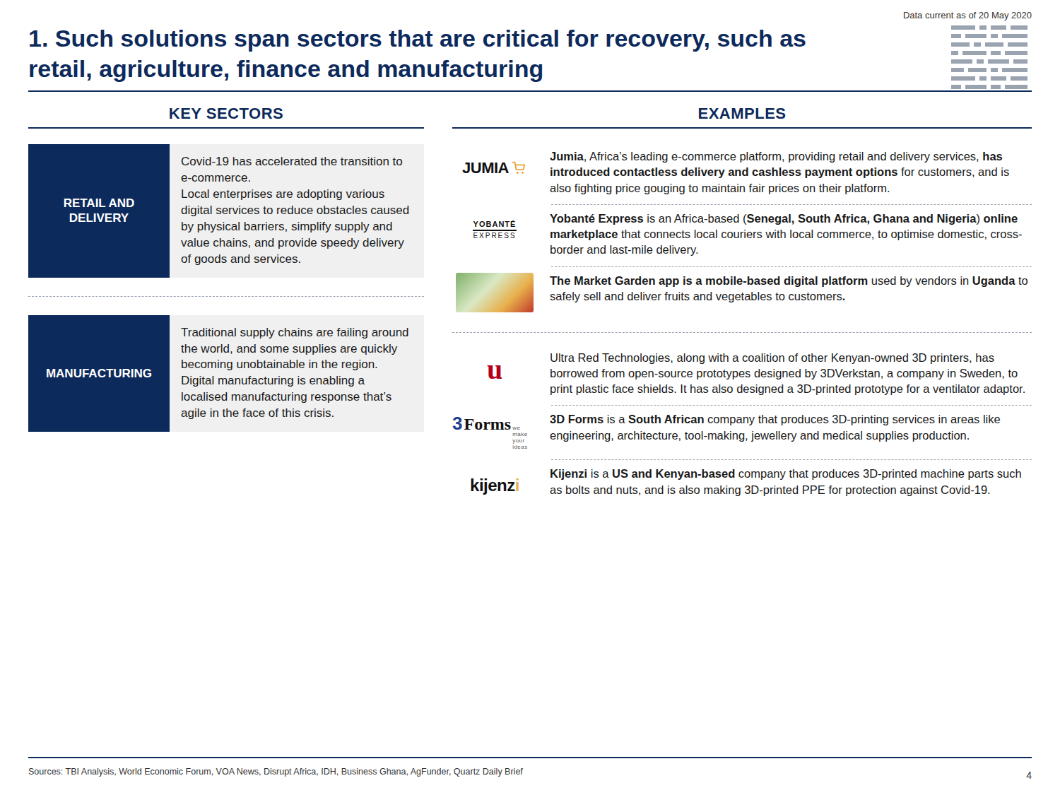Data current as of 20 May 2020
1. Such solutions span sectors that are critical for recovery, such as retail, agriculture, finance and manufacturing
KEY SECTORS
RETAIL AND DELIVERY
Covid-19 has accelerated the transition to e-commerce.
Local enterprises are adopting various digital services to reduce obstacles caused by physical barriers, simplify supply and value chains, and provide speedy delivery of goods and services.
MANUFACTURING
Traditional supply chains are failing around the world, and some supplies are quickly becoming unobtainable in the region. Digital manufacturing is enabling a localised manufacturing response that’s agile in the face of this crisis.
EXAMPLES
JUMIA
Jumia, Africa’s leading e-commerce platform, providing retail and delivery services, has introduced contactless delivery and cashless payment options for customers, and is also fighting price gouging to maintain fair prices on their platform.
YOBANTÉ
EXPRESS
Yobanté Express is an Africa-based (Senegal, South Africa, Ghana and Nigeria) online marketplace that connects local couriers with local commerce, to optimise domestic, cross-border and last-mile delivery.
The Market Garden app is a mobile-based digital platform used by vendors in Uganda to safely sell and deliver fruits and vegetables to customers.
u
Ultra Red Technologies, along with a coalition of other Kenyan-owned 3D printers, has borrowed from open-source prototypes designed by 3DVerkstan, a company in Sweden, to print plastic face shields. It has also designed a 3D-printed prototype for a ventilator adaptor.
3 Forms we make your ideas
3D Forms is a South African company that produces 3D-printing services in areas like engineering, architecture, tool-making, jewellery and medical supplies production.
kijenzi
Kijenzi is a US and Kenyan-based company that produces 3D-printed machine parts such as bolts and nuts, and is also making 3D-printed PPE for protection against Covid-19.
Sources: TBI Analysis, World Economic Forum, VOA News, Disrupt Africa, IDH, Business Ghana, AgFunder, Quartz Daily Brief
4